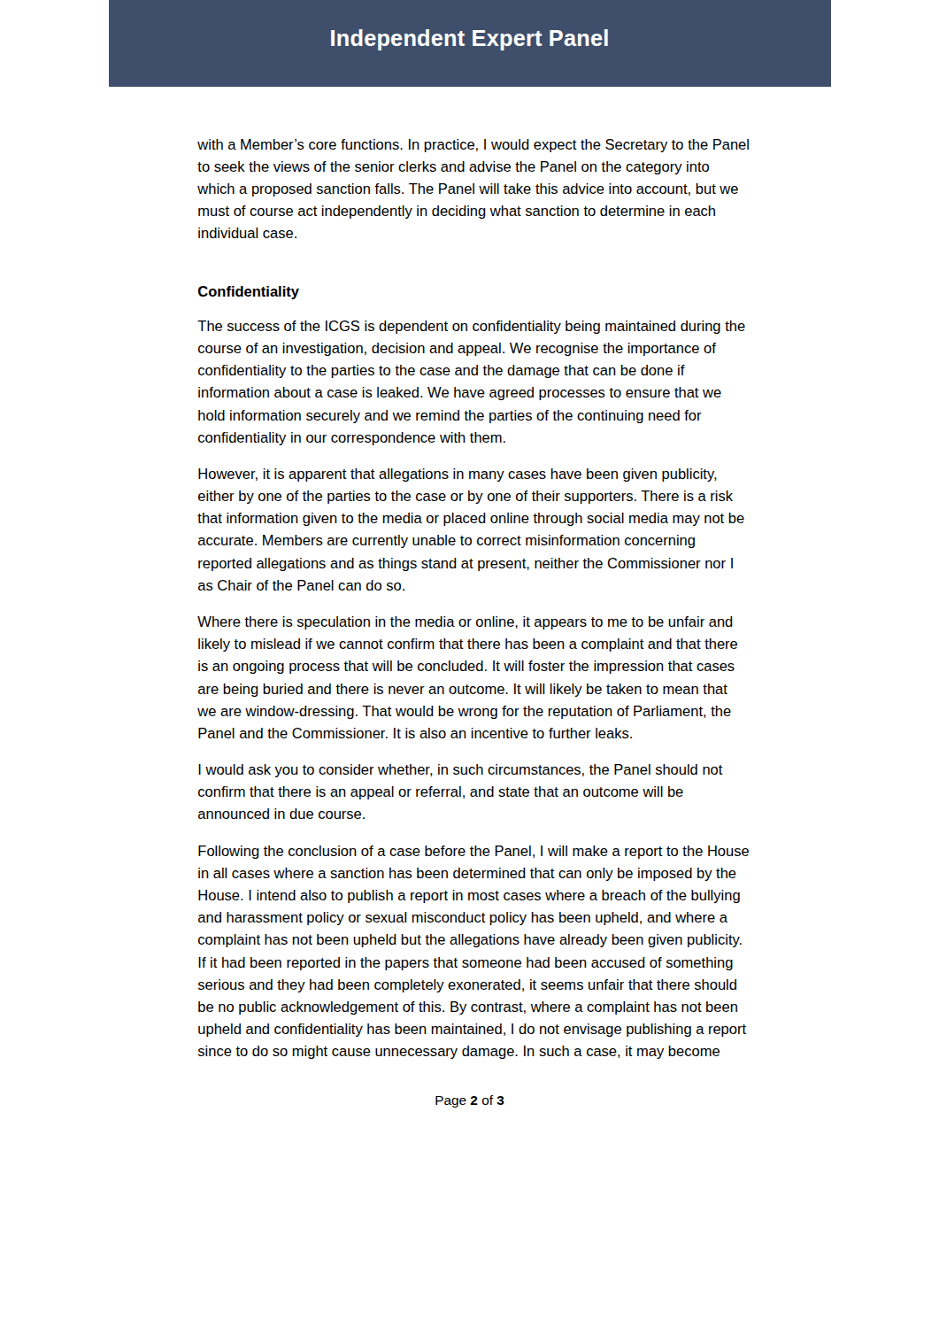Independent Expert Panel
with a Member’s core functions. In practice, I would expect the Secretary to the Panel to seek the views of the senior clerks and advise the Panel on the category into which a proposed sanction falls. The Panel will take this advice into account, but we must of course act independently in deciding what sanction to determine in each individual case.
Confidentiality
The success of the ICGS is dependent on confidentiality being maintained during the course of an investigation, decision and appeal. We recognise the importance of confidentiality to the parties to the case and the damage that can be done if information about a case is leaked. We have agreed processes to ensure that we hold information securely and we remind the parties of the continuing need for confidentiality in our correspondence with them.
However, it is apparent that allegations in many cases have been given publicity, either by one of the parties to the case or by one of their supporters. There is a risk that information given to the media or placed online through social media may not be accurate. Members are currently unable to correct misinformation concerning reported allegations and as things stand at present, neither the Commissioner nor I as Chair of the Panel can do so.
Where there is speculation in the media or online, it appears to me to be unfair and likely to mislead if we cannot confirm that there has been a complaint and that there is an ongoing process that will be concluded. It will foster the impression that cases are being buried and there is never an outcome. It will likely be taken to mean that we are window-dressing. That would be wrong for the reputation of Parliament, the Panel and the Commissioner. It is also an incentive to further leaks.
I would ask you to consider whether, in such circumstances, the Panel should not confirm that there is an appeal or referral, and state that an outcome will be announced in due course.
Following the conclusion of a case before the Panel, I will make a report to the House in all cases where a sanction has been determined that can only be imposed by the House. I intend also to publish a report in most cases where a breach of the bullying and harassment policy or sexual misconduct policy has been upheld, and where a complaint has not been upheld but the allegations have already been given publicity. If it had been reported in the papers that someone had been accused of something serious and they had been completely exonerated, it seems unfair that there should be no public acknowledgement of this. By contrast, where a complaint has not been upheld and confidentiality has been maintained, I do not envisage publishing a report since to do so might cause unnecessary damage. In such a case, it may become
Page 2 of 3